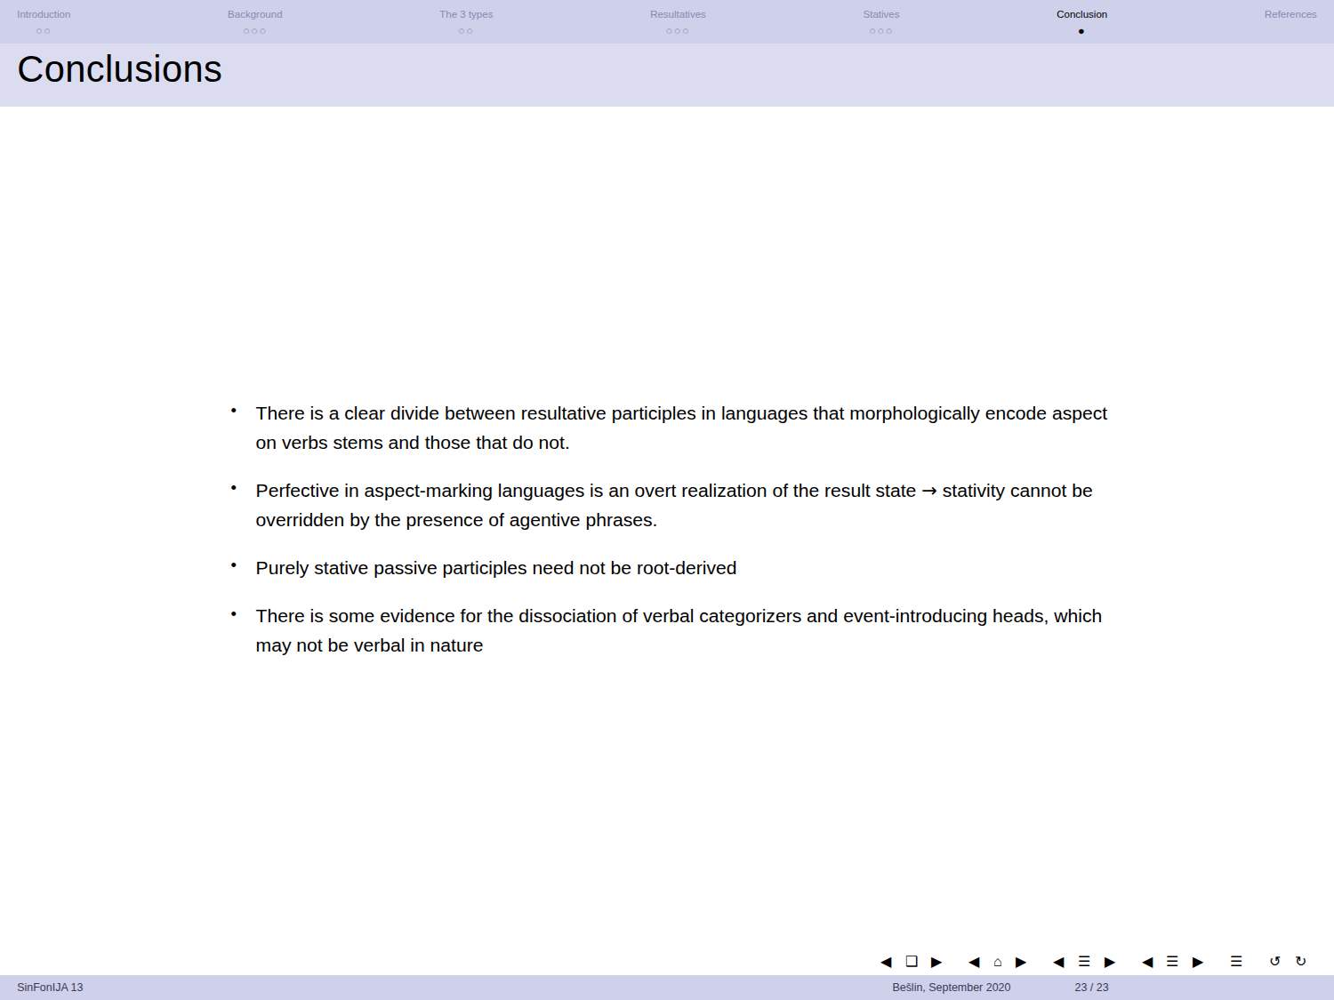Introduction○○
Background○○○
The 3 types○○
Resultatives○○○
Statives○○○
Conclusion●
References
Conclusions
There is a clear divide between resultative participles in languages that morphologically encode aspect on verbs stems and those that do not.
Perfective in aspect-marking languages is an overt realization of the result state → stativity cannot be overridden by the presence of agentive phrases.
Purely stative passive participles need not be root-derived
There is some evidence for the dissociation of verbal categorizers and event-introducing heads, which may not be verbal in nature
◀ ❑ ▶ ◀ ⌂ ▶ ◀ ☰ ▶ ◀ ☰ ▶ ☰ ↺ ↻
SinFonIJA 13
Bešlin, September 2020 23 / 23